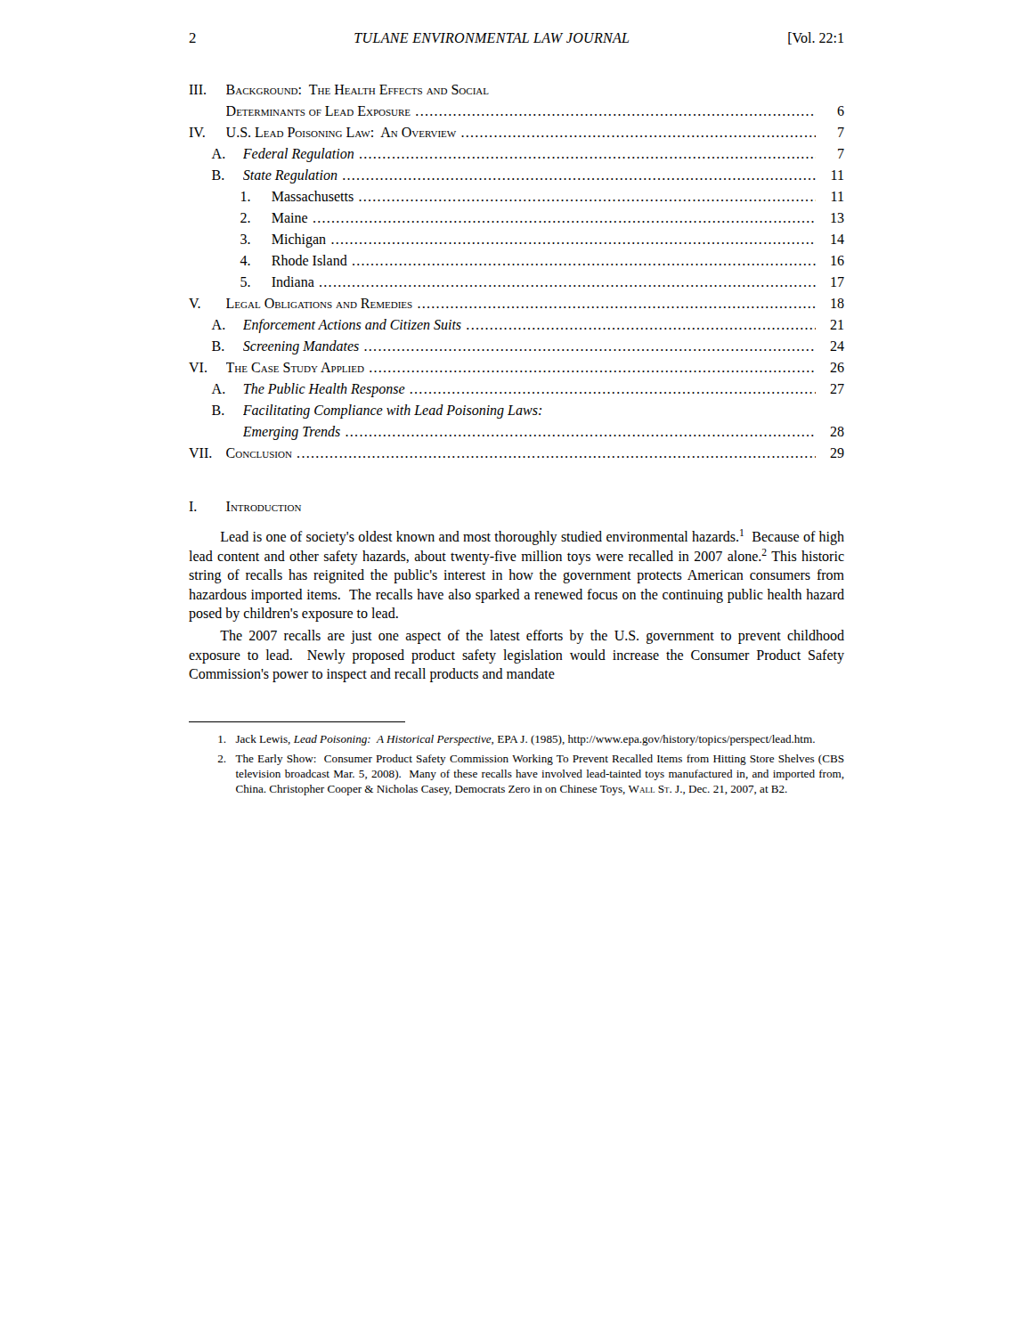2 TULANE ENVIRONMENTAL LAW JOURNAL [Vol. 22:1
III. Background: The Health Effects and Social
Determinants of Lead Exposure 6
IV. U.S. Lead Poisoning Law: An Overview 7
A. Federal Regulation 7
B. State Regulation 11
1. Massachusetts 11
2. Maine 13
3. Michigan 14
4. Rhode Island 16
5. Indiana 17
V. Legal Obligations and Remedies 18
A. Enforcement Actions and Citizen Suits 21
B. Screening Mandates 24
VI. The Case Study Applied 26
A. The Public Health Response 27
B. Facilitating Compliance with Lead Poisoning Laws:
Emerging Trends 28
VII. Conclusion 29
I. Introduction
Lead is one of society's oldest known and most thoroughly studied environmental hazards.1 Because of high lead content and other safety hazards, about twenty-five million toys were recalled in 2007 alone.2 This historic string of recalls has reignited the public's interest in how the government protects American consumers from hazardous imported items. The recalls have also sparked a renewed focus on the continuing public health hazard posed by children's exposure to lead.
The 2007 recalls are just one aspect of the latest efforts by the U.S. government to prevent childhood exposure to lead. Newly proposed product safety legislation would increase the Consumer Product Safety Commission's power to inspect and recall products and mandate
1. Jack Lewis, Lead Poisoning: A Historical Perspective, EPA J. (1985), http://www.epa.gov/history/topics/perspect/lead.htm.
2. The Early Show: Consumer Product Safety Commission Working To Prevent Recalled Items from Hitting Store Shelves (CBS television broadcast Mar. 5, 2008). Many of these recalls have involved lead-tainted toys manufactured in, and imported from, China. Christopher Cooper & Nicholas Casey, Democrats Zero in on Chinese Toys, Wall St. J., Dec. 21, 2007, at B2.